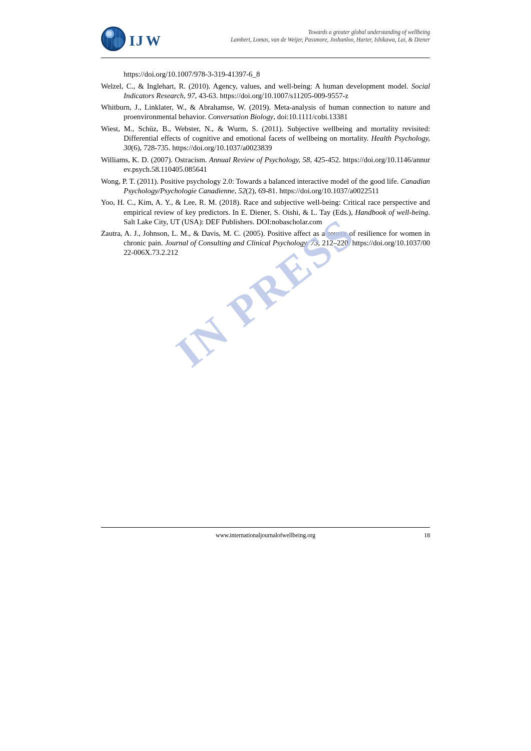IJW
Towards a greater global understanding of wellbeing
Lambert, Lomas, van de Weijer, Passmore, Joshanloo, Harter, Ishikawa, Lai, & Diener
IN PRESS
https://doi.org/10.1007/978-3-319-41397-6_8
Welzel, C., & Inglehart, R. (2010). Agency, values, and well-being: A human development model. Social Indicators Research, 97, 43-63. https://doi.org/10.1007/s11205-009-9557-z
Whitburn, J., Linklater, W., & Abrahamse, W. (2019). Meta-analysis of human connection to nature and proenvironmental behavior. Conversation Biology, doi:10.1111/cobi.13381
Wiest, M., Schüz, B., Webster, N., & Wurm, S. (2011). Subjective wellbeing and mortality revisited: Differential effects of cognitive and emotional facets of wellbeing on mortality. Health Psychology, 30(6), 728-735. https://doi.org/10.1037/a0023839
Williams, K. D. (2007). Ostracism. Annual Review of Psychology, 58, 425-452. https://doi.org/10.1146/annurev.psych.58.110405.085641
Wong, P. T. (2011). Positive psychology 2.0: Towards a balanced interactive model of the good life. Canadian Psychology/Psychologie Canadienne, 52(2), 69-81. https://doi.org/10.1037/a0022511
Yoo, H. C., Kim, A. Y., & Lee, R. M. (2018). Race and subjective well-being: Critical race perspective and empirical review of key predictors. In E. Diener, S. Oishi, & L. Tay (Eds.), Handbook of well-being. Salt Lake City, UT (USA): DEF Publishers. DOI:nobascholar.com
Zautra, A. J., Johnson, L. M., & Davis, M. C. (2005). Positive affect as a source of resilience for women in chronic pain. Journal of Consulting and Clinical Psychology, 73, 212–220. https://doi.org/10.1037/0022-006X.73.2.212
www.internationaljournalofwellbeing.org 18